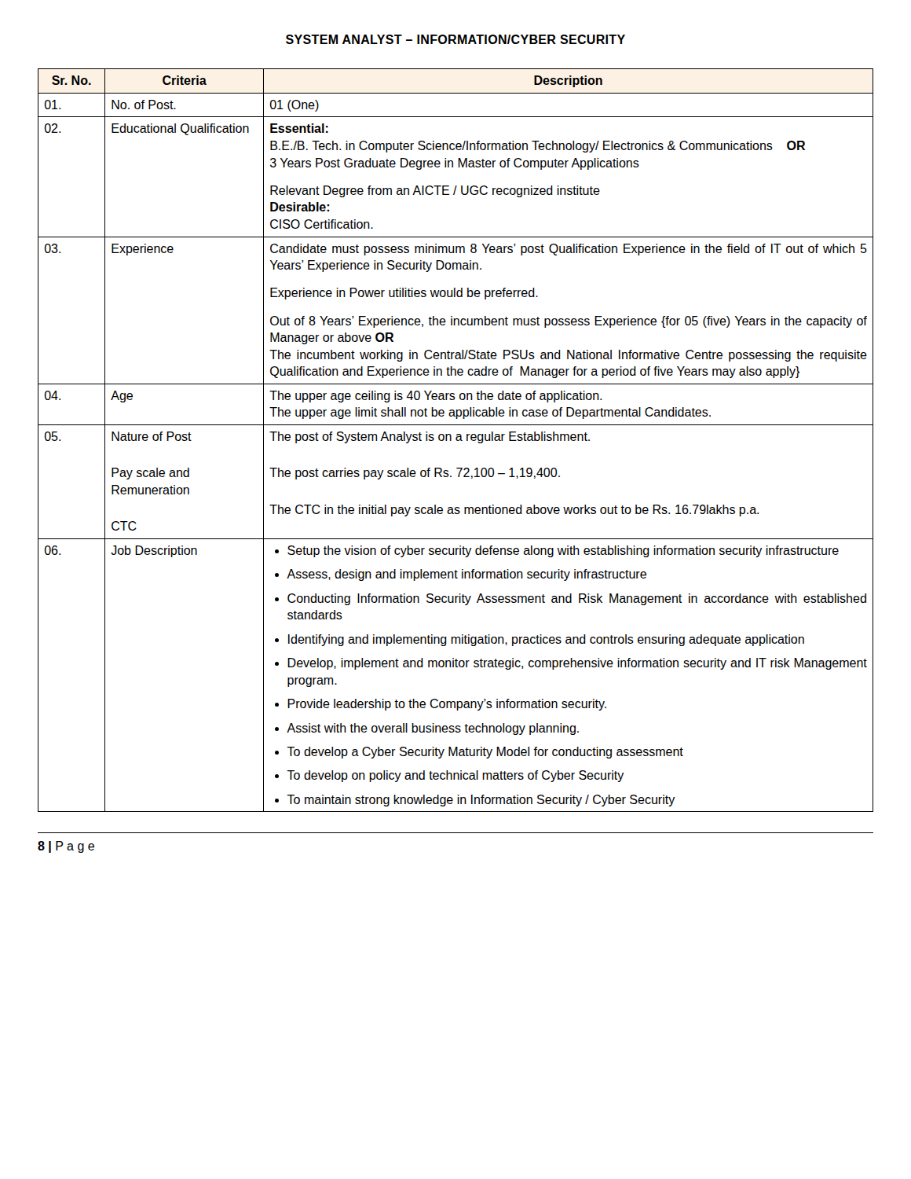SYSTEM ANALYST – INFORMATION/CYBER SECURITY
| Sr. No. | Criteria | Description |
| --- | --- | --- |
| 01. | No. of Post. | 01 (One) |
| 02. | Educational Qualification | Essential: B.E./B. Tech. in Computer Science/Information Technology/ Electronics & Communications OR 3 Years Post Graduate Degree in Master of Computer Applications Relevant Degree from an AICTE / UGC recognized institute Desirable: CISO Certification. |
| 03. | Experience | Candidate must possess minimum 8 Years’ post Qualification Experience in the field of IT out of which 5 Years’ Experience in Security Domain. Experience in Power utilities would be preferred. Out of 8 Years’ Experience, the incumbent must possess Experience {for 05 (five) Years in the capacity of Manager or above OR The incumbent working in Central/State PSUs and National Informative Centre possessing the requisite Qualification and Experience in the cadre of Manager for a period of five Years may also apply} |
| 04. | Age | The upper age ceiling is 40 Years on the date of application. The upper age limit shall not be applicable in case of Departmental Candidates. |
| 05. | Nature of Post Pay scale and Remuneration CTC | The post of System Analyst is on a regular Establishment. The post carries pay scale of Rs. 72,100 – 1,19,400. The CTC in the initial pay scale as mentioned above works out to be Rs. 16.79lakhs p.a. |
| 06. | Job Description | Setup the vision of cyber security defense along with establishing information security infrastructure Assess, design and implement information security infrastructure Conducting Information Security Assessment and Risk Management in accordance with established standards Identifying and implementing mitigation, practices and controls ensuring adequate application Develop, implement and monitor strategic, comprehensive information security and IT risk Management program. Provide leadership to the Company’s information security. Assist with the overall business technology planning. To develop a Cyber Security Maturity Model for conducting assessment To develop on policy and technical matters of Cyber Security To maintain strong knowledge in Information Security / Cyber Security |
8 | P a g e